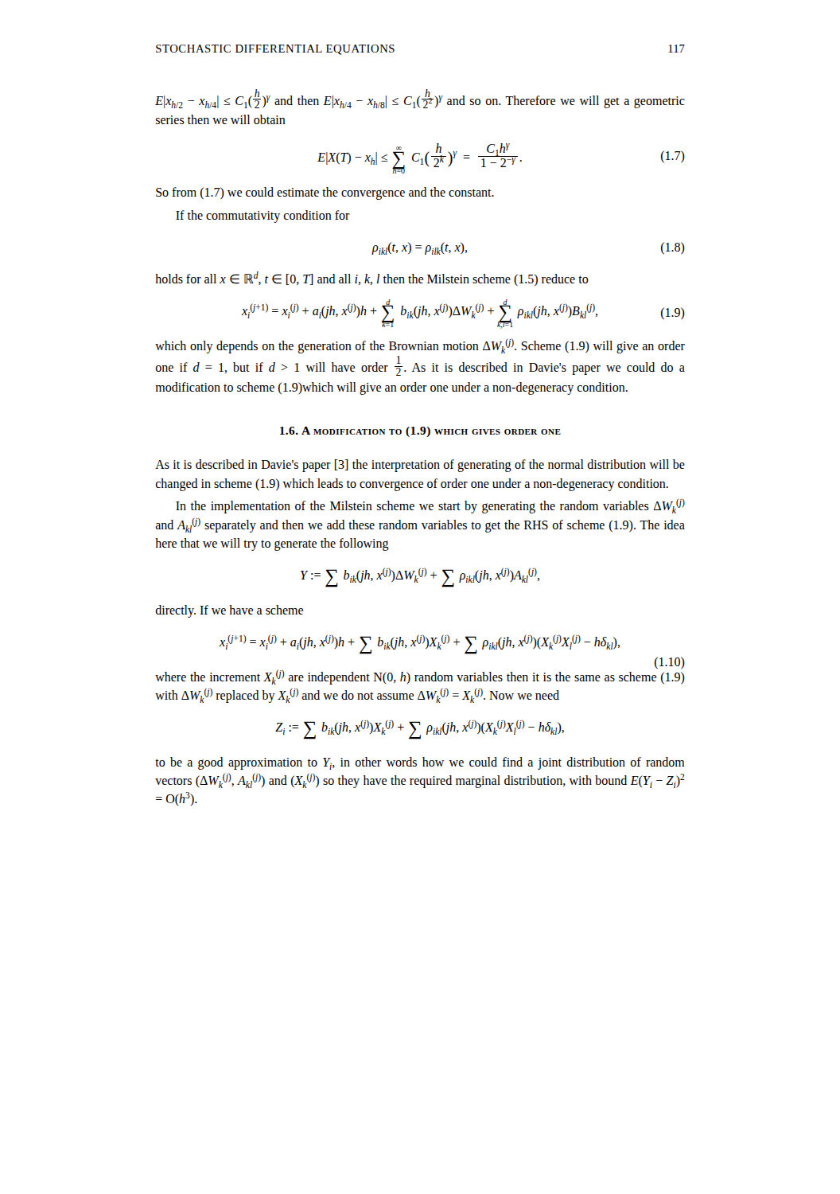Stochastic differential equations 117
E|xh/2 − xh/4| ≤ C1(h 2)γ and then E|xh/4 − xh/8| ≤ C1(h 22)γ and so on. Therefore we will get a geometric series then we will obtain
E|X(T) − xh| ≤ ∞∑h=0 C1(h 2k)γ = C1hγ 1 − 2−γ. (1.7)
So from (1.7) we could estimate the convergence and the constant.
If the commutativity condition for
ρikl(t, x) = ρilk(t, x), (1.8)
holds for all x ∈ ℝd, t ∈ [0, T] and all i, k, l then the Milstein scheme (1.5) reduce to
xi(j+1) = xi(j) + ai(jh, x(j))h + d∑k=1 bik(jh, x(j))ΔWk(j) + d∑k,l=1 ρikl(jh, x(j))Bkl(j), (1.9)
which only depends on the generation of the Brownian motion ΔWk(j). Scheme (1.9) will give an order one if d = 1, but if d > 1 will have order 12. As it is described in Davie's paper we could do a modification to scheme (1.9)which will give an order one under a non-degeneracy condition.
1.6. A modification to (1.9) which gives order one
As it is described in Davie's paper [3] the interpretation of generating of the normal distribution will be changed in scheme (1.9) which leads to convergence of order one under a non-degeneracy condition.
In the implementation of the Milstein scheme we start by generating the random variables ΔWk(j) and Akl(j) separately and then we add these random variables to get the RHS of scheme (1.9). The idea here that we will try to generate the following
Y := ∑ bik(jh, x(j))ΔWk(j) + ∑ ρikl(jh, x(j))Akl(j),
directly. If we have a scheme
xi(j+1) = xi(j) + ai(jh, x(j))h + ∑ bik(jh, x(j))Xk(j) + ∑ ρikl(jh, x(j))(Xk(j)Xl(j) − hδkl), (1.10)
where the increment Xk(j) are independent N(0, h) random variables then it is the same as scheme (1.9) with ΔWk(j) replaced by Xk(j) and we do not assume ΔWk(j) = Xk(j). Now we need
Zi := ∑ bik(jh, x(j))Xk(j) + ∑ ρikl(jh, x(j))(Xk(j)Xl(j) − hδkl),
to be a good approximation to Yi, in other words how we could find a joint distribution of random vectors (ΔWk(j), Akl(j)) and (Xk(j)) so they have the required marginal distribution, with bound E(Yi − Zi)2 = O(h3).